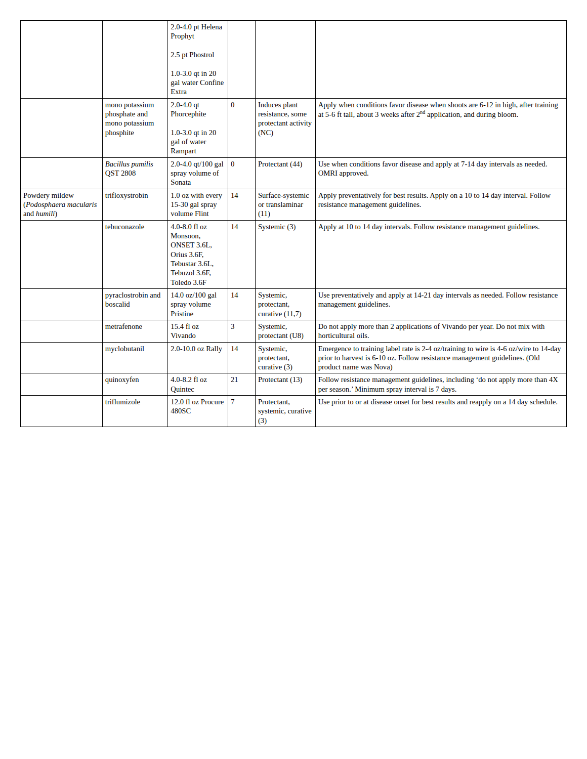| | | 2.0-4.0 pt Helena Prophyt 2.5 pt Phostrol 1.0-3.0 qt in 20 gal water Confine Extra | | | |
| | mono potassium phosphate and mono potassium phosphite | 2.0-4.0 qt Phorcephite 1.0-3.0 qt in 20 gal of water Rampart | 0 | Induces plant resistance, some protectant activity (NC) | Apply when conditions favor disease when shoots are 6-12 in high, after training at 5-6 ft tall, about 3 weeks after 2 nd application, and during bloom. |
| | Bacillus pumilis QST 2808 | 2.0-4.0 qt/100 gal spray volume of Sonata | 0 | Protectant (44) | Use when conditions favor disease and apply at 7-14 day intervals as needed. OMRI approved. |
| Powdery mildew ( Podosphaera macularis and humili ) | trifloxystrobin | 1.0 oz with every 15-30 gal spray volume Flint | 14 | Surface-systemic or translaminar (11) | Apply preventatively for best results. Apply on a 10 to 14 day interval. Follow resistance management guidelines. |
| | tebuconazole | 4.0-8.0 fl oz Monsoon, ONSET 3.6L, Orius 3.6F, Tebustar 3.6L, Tebuzol 3.6F, Toledo 3.6F | 14 | Systemic (3) | Apply at 10 to 14 day intervals. Follow resistance management guidelines. |
| | pyraclostrobin and boscalid | 14.0 oz/100 gal spray volume Pristine | 14 | Systemic, protectant, curative (11,7) | Use preventatively and apply at 14-21 day intervals as needed. Follow resistance management guidelines. |
| | metrafenone | 15.4 fl oz Vivando | 3 | Systemic, protectant (U8) | Do not apply more than 2 applications of Vivando per year. Do not mix with horticultural oils. |
| | myclobutanil | 2.0-10.0 oz Rally | 14 | Systemic, protectant, curative (3) | Emergence to training label rate is 2-4 oz/training to wire is 4-6 oz/wire to 14-day prior to harvest is 6-10 oz. Follow resistance management guidelines. (Old product name was Nova) |
| | quinoxyfen | 4.0-8.2 fl oz Quintec | 21 | Protectant (13) | Follow resistance management guidelines, including ‘do not apply more than 4X per season.’ Minimum spray interval is 7 days. |
| | triflumizole | 12.0 fl oz Procure 480SC | 7 | Protectant, systemic, curative (3) | Use prior to or at disease onset for best results and reapply on a 14 day schedule. |